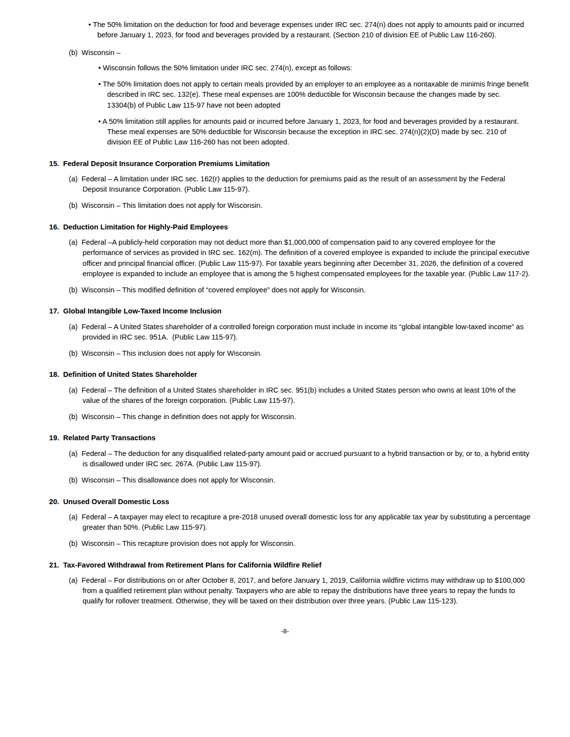• The 50% limitation on the deduction for food and beverage expenses under IRC sec. 274(n) does not apply to amounts paid or incurred before January 1, 2023, for food and beverages provided by a restaurant. (Section 210 of division EE of Public Law 116-260).
(b) Wisconsin –
• Wisconsin follows the 50% limitation under IRC sec. 274(n), except as follows:
• The 50% limitation does not apply to certain meals provided by an employer to an employee as a nontaxable de minimis fringe benefit described in IRC sec. 132(e). These meal expenses are 100% deductible for Wisconsin because the changes made by sec. 13304(b) of Public Law 115-97 have not been adopted
• A 50% limitation still applies for amounts paid or incurred before January 1, 2023, for food and beverages provided by a restaurant. These meal expenses are 50% deductible for Wisconsin because the exception in IRC sec. 274(n)(2)(D) made by sec. 210 of division EE of Public Law 116-260 has not been adopted.
15. Federal Deposit Insurance Corporation Premiums Limitation
(a) Federal – A limitation under IRC sec. 162(r) applies to the deduction for premiums paid as the result of an assessment by the Federal Deposit Insurance Corporation. (Public Law 115-97).
(b) Wisconsin – This limitation does not apply for Wisconsin.
16. Deduction Limitation for Highly-Paid Employees
(a) Federal –A publicly-held corporation may not deduct more than $1,000,000 of compensation paid to any covered employee for the performance of services as provided in IRC sec. 162(m). The definition of a covered employee is expanded to include the principal executive officer and principal financial officer. (Public Law 115-97). For taxable years beginning after December 31, 2026, the definition of a covered employee is expanded to include an employee that is among the 5 highest compensated employees for the taxable year. (Public Law 117-2).
(b) Wisconsin – This modified definition of “covered employee” does not apply for Wisconsin.
17. Global Intangible Low-Taxed Income Inclusion
(a) Federal – A United States shareholder of a controlled foreign corporation must include in income its “global intangible low-taxed income” as provided in IRC sec. 951A. (Public Law 115-97).
(b) Wisconsin – This inclusion does not apply for Wisconsin.
18. Definition of United States Shareholder
(a) Federal – The definition of a United States shareholder in IRC sec. 951(b) includes a United States person who owns at least 10% of the value of the shares of the foreign corporation. (Public Law 115-97).
(b) Wisconsin – This change in definition does not apply for Wisconsin.
19. Related Party Transactions
(a) Federal – The deduction for any disqualified related-party amount paid or accrued pursuant to a hybrid transaction or by, or to, a hybrid entity is disallowed under IRC sec. 267A. (Public Law 115-97).
(b) Wisconsin – This disallowance does not apply for Wisconsin.
20. Unused Overall Domestic Loss
(a) Federal – A taxpayer may elect to recapture a pre-2018 unused overall domestic loss for any applicable tax year by substituting a percentage greater than 50%. (Public Law 115-97).
(b) Wisconsin – This recapture provision does not apply for Wisconsin.
21. Tax-Favored Withdrawal from Retirement Plans for California Wildfire Relief
(a) Federal – For distributions on or after October 8, 2017, and before January 1, 2019, California wildfire victims may withdraw up to $100,000 from a qualified retirement plan without penalty. Taxpayers who are able to repay the distributions have three years to repay the funds to qualify for rollover treatment. Otherwise, they will be taxed on their distribution over three years. (Public Law 115-123).
-8-